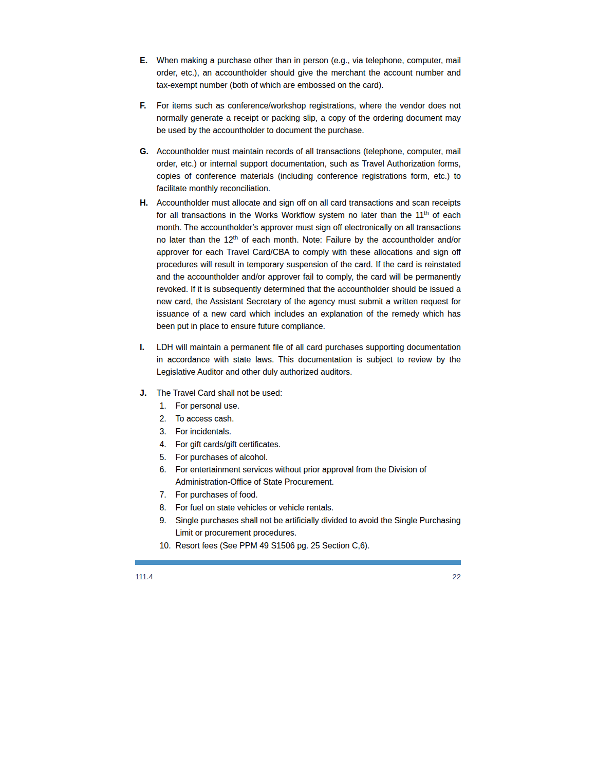E. When making a purchase other than in person (e.g., via telephone, computer, mail order, etc.), an accountholder should give the merchant the account number and tax-exempt number (both of which are embossed on the card).
F. For items such as conference/workshop registrations, where the vendor does not normally generate a receipt or packing slip, a copy of the ordering document may be used by the accountholder to document the purchase.
G. Accountholder must maintain records of all transactions (telephone, computer, mail order, etc.) or internal support documentation, such as Travel Authorization forms, copies of conference materials (including conference registrations form, etc.) to facilitate monthly reconciliation.
H. Accountholder must allocate and sign off on all card transactions and scan receipts for all transactions in the Works Workflow system no later than the 11th of each month. The accountholder’s approver must sign off electronically on all transactions no later than the 12th of each month. Note: Failure by the accountholder and/or approver for each Travel Card/CBA to comply with these allocations and sign off procedures will result in temporary suspension of the card. If the card is reinstated and the accountholder and/or approver fail to comply, the card will be permanently revoked. If it is subsequently determined that the accountholder should be issued a new card, the Assistant Secretary of the agency must submit a written request for issuance of a new card which includes an explanation of the remedy which has been put in place to ensure future compliance.
I. LDH will maintain a permanent file of all card purchases supporting documentation in accordance with state laws. This documentation is subject to review by the Legislative Auditor and other duly authorized auditors.
J. The Travel Card shall not be used:
1. For personal use.
2. To access cash.
3. For incidentals.
4. For gift cards/gift certificates.
5. For purchases of alcohol.
6. For entertainment services without prior approval from the Division of Administration-Office of State Procurement.
7. For purchases of food.
8. For fuel on state vehicles or vehicle rentals.
9. Single purchases shall not be artificially divided to avoid the Single Purchasing Limit or procurement procedures.
10. Resort fees (See PPM 49 S1506 pg. 25 Section C,6).
111.4 22